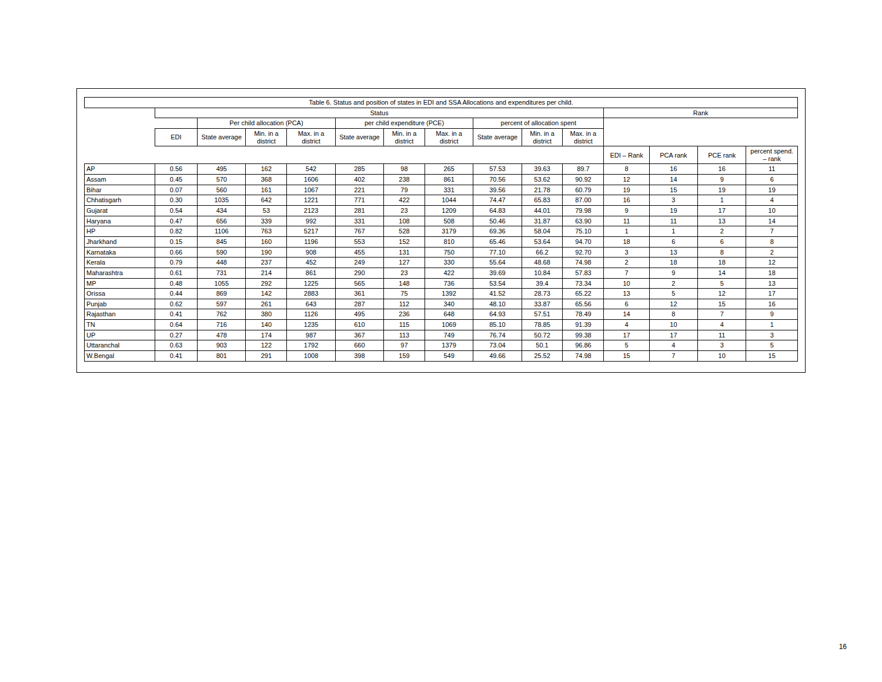| Table 6. Status and position of states in EDI and SSA Allocations and expenditures per child. |
| | Status | Rank |
| | | Per child allocation (PCA) | per child expenditure (PCE) | percent of allocation spent | | | | |
| | EDI | State average | Min. in a district | Max. in a district | State average | Min. in a district | Max. in a district | State average | Min. in a district | Max. in a district |
| | | | | | | | | | | | EDI – Rank | PCA rank | PCE rank | percent spend. – rank |
| AP | 0.56 | 495 | 162 | 542 | 285 | 98 | 265 | 57.53 | 39.63 | 89.7 | 8 | 16 | 16 | 11 |
| Assam | 0.45 | 570 | 368 | 1606 | 402 | 238 | 861 | 70.56 | 53.62 | 90.92 | 12 | 14 | 9 | 6 |
| Bihar | 0.07 | 560 | 161 | 1067 | 221 | 79 | 331 | 39.56 | 21.78 | 60.79 | 19 | 15 | 19 | 19 |
| Chhatisgarh | 0.30 | 1035 | 642 | 1221 | 771 | 422 | 1044 | 74.47 | 65.83 | 87.00 | 16 | 3 | 1 | 4 |
| Gujarat | 0.54 | 434 | 53 | 2123 | 281 | 23 | 1209 | 64.83 | 44.01 | 79.98 | 9 | 19 | 17 | 10 |
| Haryana | 0.47 | 656 | 339 | 992 | 331 | 108 | 508 | 50.46 | 31.87 | 63.90 | 11 | 11 | 13 | 14 |
| HP | 0.82 | 1106 | 763 | 5217 | 767 | 528 | 3179 | 69.36 | 58.04 | 75.10 | 1 | 1 | 2 | 7 |
| Jharkhand | 0.15 | 845 | 160 | 1196 | 553 | 152 | 810 | 65.46 | 53.64 | 94.70 | 18 | 6 | 6 | 8 |
| Karnataka | 0.66 | 590 | 190 | 908 | 455 | 131 | 750 | 77.10 | 66.2 | 92.70 | 3 | 13 | 8 | 2 |
| Kerala | 0.79 | 448 | 237 | 452 | 249 | 127 | 330 | 55.64 | 48.68 | 74.98 | 2 | 18 | 18 | 12 |
| Maharashtra | 0.61 | 731 | 214 | 861 | 290 | 23 | 422 | 39.69 | 10.84 | 57.83 | 7 | 9 | 14 | 18 |
| MP | 0.48 | 1055 | 292 | 1225 | 565 | 148 | 736 | 53.54 | 39.4 | 73.34 | 10 | 2 | 5 | 13 |
| Orissa | 0.44 | 869 | 142 | 2883 | 361 | 75 | 1392 | 41.52 | 28.73 | 65.22 | 13 | 5 | 12 | 17 |
| Punjab | 0.62 | 597 | 261 | 643 | 287 | 112 | 340 | 48.10 | 33.87 | 65.56 | 6 | 12 | 15 | 16 |
| Rajasthan | 0.41 | 762 | 380 | 1126 | 495 | 236 | 648 | 64.93 | 57.51 | 78.49 | 14 | 8 | 7 | 9 |
| TN | 0.64 | 716 | 140 | 1235 | 610 | 115 | 1069 | 85.10 | 78.85 | 91.39 | 4 | 10 | 4 | 1 |
| UP | 0.27 | 478 | 174 | 987 | 367 | 113 | 749 | 76.74 | 50.72 | 99.38 | 17 | 17 | 11 | 3 |
| Uttaranchal | 0.63 | 903 | 122 | 1792 | 660 | 97 | 1379 | 73.04 | 50.1 | 96.86 | 5 | 4 | 3 | 5 |
| W.Bengal | 0.41 | 801 | 291 | 1008 | 398 | 159 | 549 | 49.66 | 25.52 | 74.98 | 15 | 7 | 10 | 15 |
16